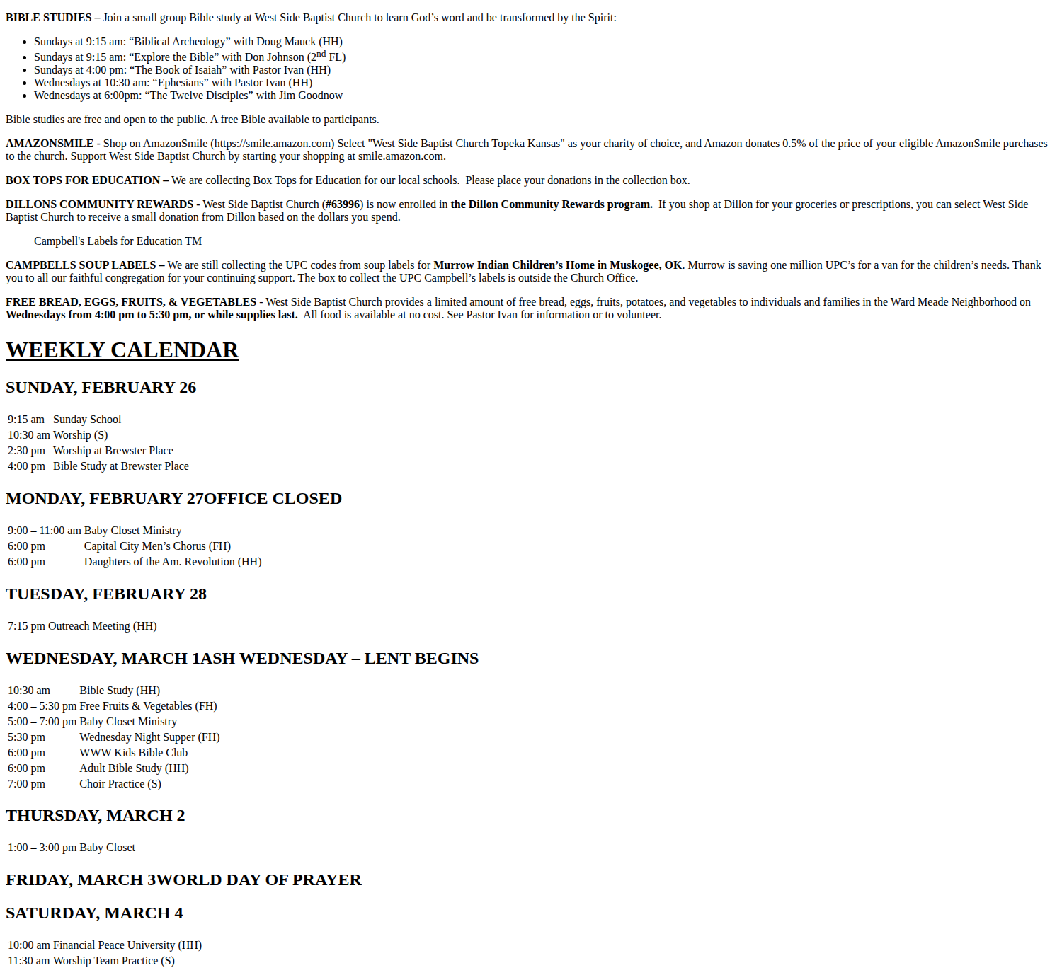BIBLE STUDIES – Join a small group Bible study at West Side Baptist Church to learn God’s word and be transformed by the Spirit:
Sundays at 9:15 am: “Biblical Archeology” with Doug Mauck (HH)
Sundays at 9:15 am: “Explore the Bible” with Don Johnson (2nd FL)
Sundays at 4:00 pm: “The Book of Isaiah” with Pastor Ivan (HH)
Wednesdays at 10:30 am: “Ephesians” with Pastor Ivan (HH)
Wednesdays at 6:00pm: “The Twelve Disciples” with Jim Goodnow
Bible studies are free and open to the public. A free Bible available to participants.
AMAZONSMILE - Shop on AmazonSmile (https://smile.amazon.com) Select "West Side Baptist Church Topeka Kansas" as your charity of choice, and Amazon donates 0.5% of the price of your eligible AmazonSmile purchases to the church. Support West Side Baptist Church by starting your shopping at smile.amazon.com.
BOX TOPS FOR EDUCATION – We are collecting Box Tops for Education for our local schools. Please place your donations in the collection box.
DILLONS COMMUNITY REWARDS - West Side Baptist Church (#63996) is now enrolled in the Dillon Community Rewards program. If you shop at Dillon for your groceries or prescriptions, you can select West Side Baptist Church to receive a small donation from Dillon based on the dollars you spend.
Campbell's Labels for Education TM
CAMPBELLS SOUP LABELS – We are still collecting the UPC codes from soup labels for Murrow Indian Children’s Home in Muskogee, OK. Murrow is saving one million UPC’s for a van for the children’s needs. Thank you to all our faithful congregation for your continuing support. The box to collect the UPC Campbell’s labels is outside the Church Office.
FREE BREAD, EGGS, FRUITS, & VEGETABLES - West Side Baptist Church provides a limited amount of free bread, eggs, fruits, potatoes, and vegetables to individuals and families in the Ward Meade Neighborhood on Wednesdays from 4:00 pm to 5:30 pm, or while supplies last. All food is available at no cost. See Pastor Ivan for information or to volunteer.
WEEKLY CALENDAR
SUNDAY, FEBRUARY 26
| 9:15 am | Sunday School |
| 10:30 am | Worship (S) |
| 2:30 pm | Worship at Brewster Place |
| 4:00 pm | Bible Study at Brewster Place |
MONDAY, FEBRUARY 27OFFICE CLOSED
| 9:00 – 11:00 am | Baby Closet Ministry |
| 6:00 pm | Capital City Men’s Chorus (FH) |
| 6:00 pm | Daughters of the Am. Revolution (HH) |
TUESDAY, FEBRUARY 28
| 7:15 pm | Outreach Meeting (HH) |
WEDNESDAY, MARCH 1ASH WEDNESDAY – LENT BEGINS
| 10:30 am | Bible Study (HH) |
| 4:00 – 5:30 pm | Free Fruits & Vegetables (FH) |
| 5:00 – 7:00 pm | Baby Closet Ministry |
| 5:30 pm | Wednesday Night Supper (FH) |
| 6:00 pm | WWW Kids Bible Club |
| 6:00 pm | Adult Bible Study (HH) |
| 7:00 pm | Choir Practice (S) |
THURSDAY, MARCH 2
| 1:00 – 3:00 pm | Baby Closet |
FRIDAY, MARCH 3WORLD DAY OF PRAYER
SATURDAY, MARCH 4
| 10:00 am | Financial Peace University (HH) |
| 11:30 am | Worship Team Practice (S) |